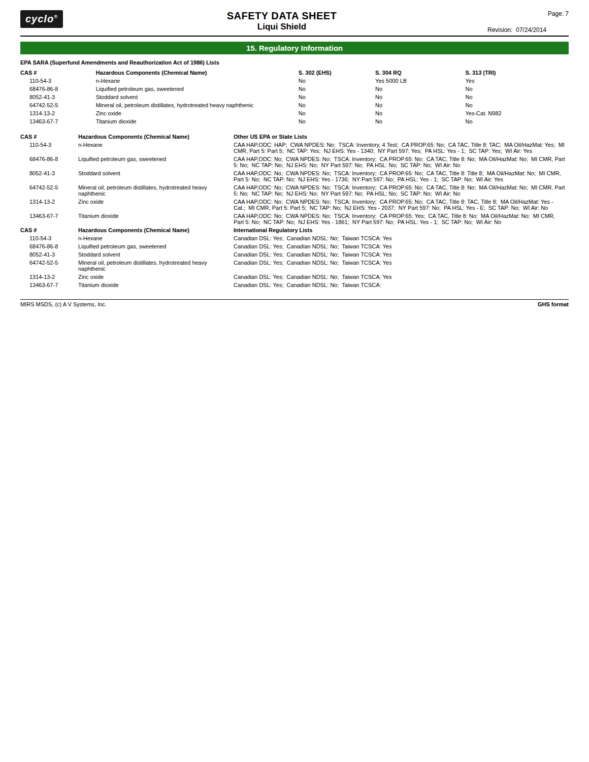cyclo®
SAFETY DATA SHEET
Liqui Shield
Page: 7
Revision: 07/24/2014
15. Regulatory Information
EPA SARA (Superfund Amendments and Reauthorization Act of 1986) Lists
| CAS # | Hazardous Components (Chemical Name) | S. 302 (EHS) | S. 304 RQ | S. 313 (TRI) |
| --- | --- | --- | --- | --- |
| 110-54-3 | n-Hexane | No | Yes 5000 LB | Yes |
| 68476-86-8 | Liquified petroleum gas, sweetened | No | No | No |
| 8052-41-3 | Stoddard solvent | No | No | No |
| 64742-52-5 | Mineral oil, petroleum distillates, hydrotreated heavy naphthenic | No | No | No |
| 1314-13-2 | Zinc oxide | No | No | Yes-Cat. N982 |
| 13463-67-7 | Titanium dioxide | No | No | No |
| CAS # | Hazardous Components (Chemical Name) | Other US EPA or State Lists |
| --- | --- | --- |
| 110-54-3 | n-Hexane | CAA HAP,ODC: HAP; CWA NPDES: No; TSCA: Inventory, 4 Test; CA PROP.65: No; CA TAC, Title 8: TAC; MA Oil/HazMat: Yes; MI CMR, Part 5: Part 5; NC TAP: Yes; NJ EHS: Yes - 1340; NY Part 597: Yes; PA HSL: Yes - 1; SC TAP: Yes; WI Air: Yes |
| 68476-86-8 | Liquified petroleum gas, sweetened | CAA HAP,ODC: No; CWA NPDES: No; TSCA: Inventory; CA PROP.65: No; CA TAC, Title 8: No; MA Oil/HazMat: No; MI CMR, Part 5: No; NC TAP: No; NJ EHS: No; NY Part 597: No; PA HSL: No; SC TAP: No; WI Air: No |
| 8052-41-3 | Stoddard solvent | CAA HAP,ODC: No; CWA NPDES: No; TSCA: Inventory; CA PROP.65: No; CA TAC, Title 8: Title 8; MA Oil/HazMat: No; MI CMR, Part 5: No; NC TAP: No; NJ EHS: Yes - 1736; NY Part 597: No; PA HSL: Yes - 1; SC TAP: No; WI Air: Yes |
| 64742-52-5 | Mineral oil, petroleum distillates, hydrotreated heavy naphthenic | CAA HAP,ODC: No; CWA NPDES: No; TSCA: Inventory; CA PROP.65: No; CA TAC, Title 8: No; MA Oil/HazMat: No; MI CMR, Part 5: No; NC TAP: No; NJ EHS: No; NY Part 597: No; PA HSL: No; SC TAP: No; WI Air: No |
| 1314-13-2 | Zinc oxide | CAA HAP,ODC: No; CWA NPDES: No; TSCA: Inventory; CA PROP.65: No; CA TAC, Title 8: TAC, Title 8; MA Oil/HazMat: Yes - Cat.; MI CMR, Part 5: Part 5; NC TAP: No; NJ EHS: Yes - 2037; NY Part 597: No; PA HSL: Yes - E; SC TAP: No; WI Air: No |
| 13463-67-7 | Titanium dioxide | CAA HAP,ODC: No; CWA NPDES: No; TSCA: Inventory; CA PROP.65: Yes; CA TAC, Title 8: No; MA Oil/HazMat: No; MI CMR, Part 5: No; NC TAP: No; NJ EHS: Yes - 1861; NY Part 597: No; PA HSL: Yes - 1; SC TAP: No; WI Air: No |
| CAS # | Hazardous Components (Chemical Name) | International Regulatory Lists |
| 110-54-3 | n-Hexane | Canadian DSL: Yes; Canadian NDSL: No; Taiwan TCSCA: Yes |
| 68476-86-8 | Liquified petroleum gas, sweetened | Canadian DSL: Yes; Canadian NDSL: No; Taiwan TCSCA: Yes |
| 8052-41-3 | Stoddard solvent | Canadian DSL: Yes; Canadian NDSL: No; Taiwan TCSCA: Yes |
| 64742-52-5 | Mineral oil, petroleum distillates, hydrotreated heavy naphthenic | Canadian DSL: Yes; Canadian NDSL: No; Taiwan TCSCA: Yes |
| 1314-13-2 | Zinc oxide | Canadian DSL: Yes; Canadian NDSL: No; Taiwan TCSCA: Yes |
| 13463-67-7 | Titanium dioxide | Canadian DSL: Yes; Canadian NDSL: No; Taiwan TCSCA: |
MIRS MSDS, (c) A V Systems, Inc.
GHS format